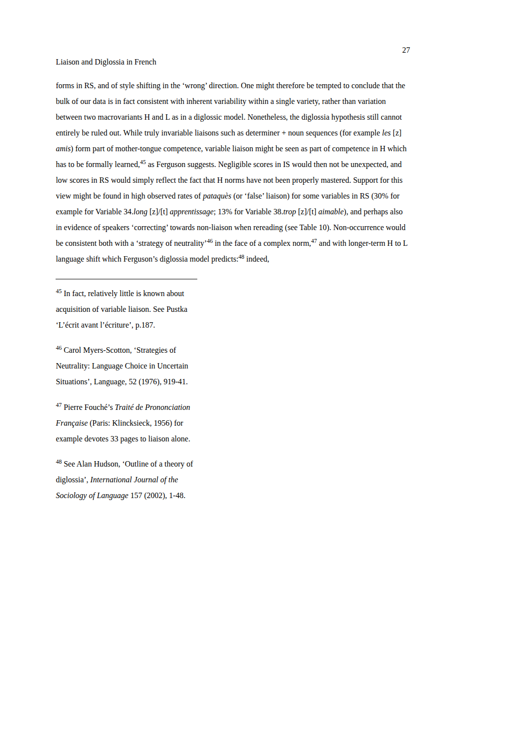27
Liaison and Diglossia in French
forms in RS, and of style shifting in the ‘wrong’ direction. One might therefore be tempted to conclude that the bulk of our data is in fact consistent with inherent variability within a single variety, rather than variation between two macrovariants H and L as in a diglossic model. Nonetheless, the diglossia hypothesis still cannot entirely be ruled out. While truly invariable liaisons such as determiner + noun sequences (for example les [z] amis) form part of mother-tongue competence, variable liaison might be seen as part of competence in H which has to be formally learned,45 as Ferguson suggests. Negligible scores in IS would then not be unexpected, and low scores in RS would simply reflect the fact that H norms have not been properly mastered. Support for this view might be found in high observed rates of pataquès (or ‘false’ liaison) for some variables in RS (30% for example for Variable 34.long [z]/[t] apprentissage; 13% for Variable 38.trop [z]/[t] aimable), and perhaps also in evidence of speakers ‘correcting’ towards non-liaison when rereading (see Table 10). Non-occurrence would be consistent both with a ‘strategy of neutrality’46 in the face of a complex norm,47 and with longer-term H to L language shift which Ferguson’s diglossia model predicts:48 indeed,
45 In fact, relatively little is known about acquisition of variable liaison. See Pustka ‘L’écrit avant l’écriture’, p.187.
46 Carol Myers-Scotton, ‘Strategies of Neutrality: Language Choice in Uncertain Situations’, Language, 52 (1976), 919-41.
47 Pierre Fouché’s Traité de Prononciation Française (Paris: Klincksieck, 1956) for example devotes 33 pages to liaison alone.
48 See Alan Hudson, ‘Outline of a theory of diglossia’, International Journal of the Sociology of Language 157 (2002), 1-48.